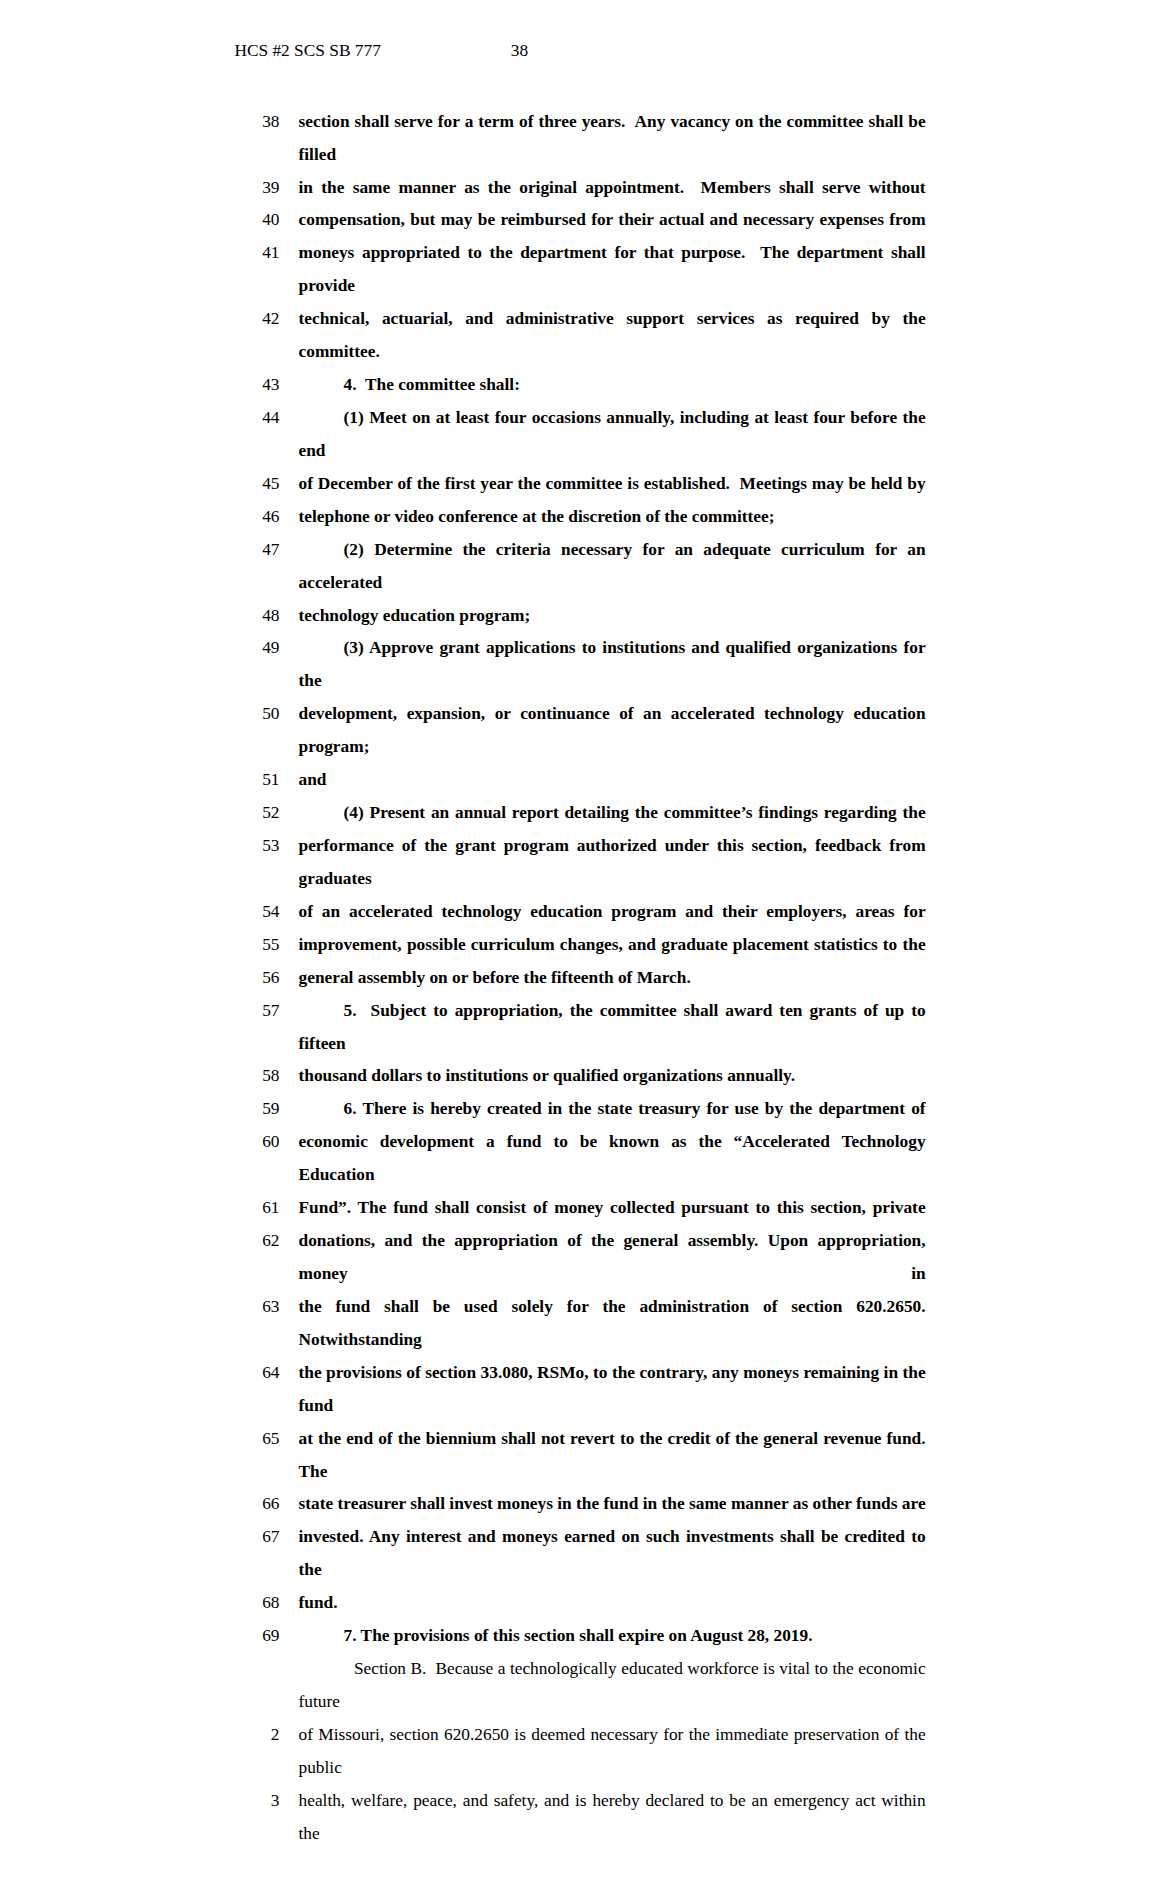HCS #2 SCS SB 777 38
38 section shall serve for a term of three years. Any vacancy on the committee shall be filled
39 in the same manner as the original appointment. Members shall serve without
40 compensation, but may be reimbursed for their actual and necessary expenses from
41 moneys appropriated to the department for that purpose. The department shall provide
42 technical, actuarial, and administrative support services as required by the committee.
43 4. The committee shall:
44 (1) Meet on at least four occasions annually, including at least four before the end
45 of December of the first year the committee is established. Meetings may be held by
46 telephone or video conference at the discretion of the committee;
47 (2) Determine the criteria necessary for an adequate curriculum for an accelerated
48 technology education program;
49 (3) Approve grant applications to institutions and qualified organizations for the
50 development, expansion, or continuance of an accelerated technology education program;
51 and
52 (4) Present an annual report detailing the committee’s findings regarding the
53 performance of the grant program authorized under this section, feedback from graduates
54 of an accelerated technology education program and their employers, areas for
55 improvement, possible curriculum changes, and graduate placement statistics to the
56 general assembly on or before the fifteenth of March.
57 5. Subject to appropriation, the committee shall award ten grants of up to fifteen
58 thousand dollars to institutions or qualified organizations annually.
59 6. There is hereby created in the state treasury for use by the department of
60 economic development a fund to be known as the “Accelerated Technology Education
61 Fund”. The fund shall consist of money collected pursuant to this section, private
62 donations, and the appropriation of the general assembly. Upon appropriation, money in
63 the fund shall be used solely for the administration of section 620.2650. Notwithstanding
64 the provisions of section 33.080, RSMo, to the contrary, any moneys remaining in the fund
65 at the end of the biennium shall not revert to the credit of the general revenue fund. The
66 state treasurer shall invest moneys in the fund in the same manner as other funds are
67 invested. Any interest and moneys earned on such investments shall be credited to the
68 fund.
69 7. The provisions of this section shall expire on August 28, 2019.
Section B. Because a technologically educated workforce is vital to the economic future
2 of Missouri, section 620.2650 is deemed necessary for the immediate preservation of the public
3 health, welfare, peace, and safety, and is hereby declared to be an emergency act within the